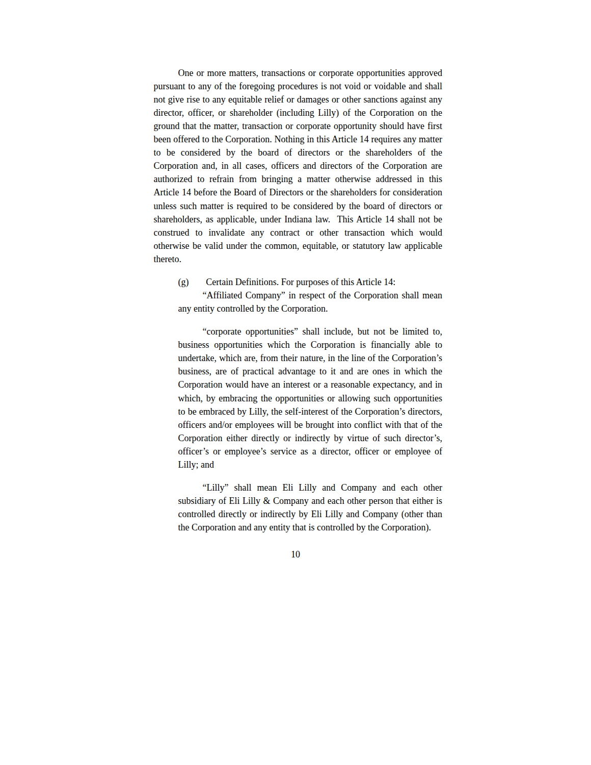One or more matters, transactions or corporate opportunities approved pursuant to any of the foregoing procedures is not void or voidable and shall not give rise to any equitable relief or damages or other sanctions against any director, officer, or shareholder (including Lilly) of the Corporation on the ground that the matter, transaction or corporate opportunity should have first been offered to the Corporation. Nothing in this Article 14 requires any matter to be considered by the board of directors or the shareholders of the Corporation and, in all cases, officers and directors of the Corporation are authorized to refrain from bringing a matter otherwise addressed in this Article 14 before the Board of Directors or the shareholders for consideration unless such matter is required to be considered by the board of directors or shareholders, as applicable, under Indiana law. This Article 14 shall not be construed to invalidate any contract or other transaction which would otherwise be valid under the common, equitable, or statutory law applicable thereto.
(g) Certain Definitions. For purposes of this Article 14:
“Affiliated Company” in respect of the Corporation shall mean any entity controlled by the Corporation.
“corporate opportunities” shall include, but not be limited to, business opportunities which the Corporation is financially able to undertake, which are, from their nature, in the line of the Corporation’s business, are of practical advantage to it and are ones in which the Corporation would have an interest or a reasonable expectancy, and in which, by embracing the opportunities or allowing such opportunities to be embraced by Lilly, the self-interest of the Corporation’s directors, officers and/or employees will be brought into conflict with that of the Corporation either directly or indirectly by virtue of such director’s, officer’s or employee’s service as a director, officer or employee of Lilly; and
“Lilly” shall mean Eli Lilly and Company and each other subsidiary of Eli Lilly & Company and each other person that either is controlled directly or indirectly by Eli Lilly and Company (other than the Corporation and any entity that is controlled by the Corporation).
10